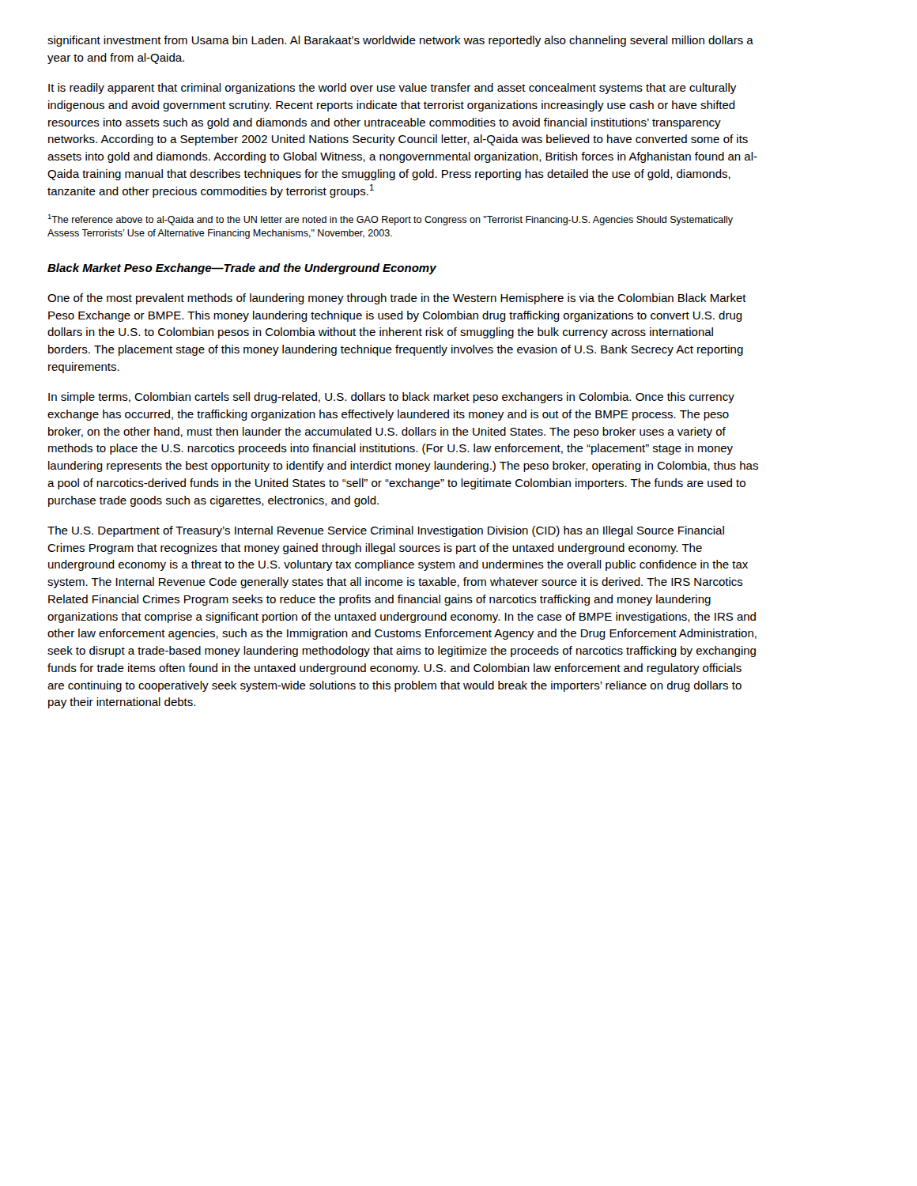significant investment from Usama bin Laden. Al Barakaat’s worldwide network was reportedly also channeling several million dollars a year to and from al-Qaida.
It is readily apparent that criminal organizations the world over use value transfer and asset concealment systems that are culturally indigenous and avoid government scrutiny. Recent reports indicate that terrorist organizations increasingly use cash or have shifted resources into assets such as gold and diamonds and other untraceable commodities to avoid financial institutions’ transparency networks. According to a September 2002 United Nations Security Council letter, al-Qaida was believed to have converted some of its assets into gold and diamonds. According to Global Witness, a nongovernmental organization, British forces in Afghanistan found an al-Qaida training manual that describes techniques for the smuggling of gold. Press reporting has detailed the use of gold, diamonds, tanzanite and other precious commodities by terrorist groups.1
1The reference above to al-Qaida and to the UN letter are noted in the GAO Report to Congress on "Terrorist Financing-U.S. Agencies Should Systematically Assess Terrorists’ Use of Alternative Financing Mechanisms," November, 2003.
Black Market Peso Exchange—Trade and the Underground Economy
One of the most prevalent methods of laundering money through trade in the Western Hemisphere is via the Colombian Black Market Peso Exchange or BMPE. This money laundering technique is used by Colombian drug trafficking organizations to convert U.S. drug dollars in the U.S. to Colombian pesos in Colombia without the inherent risk of smuggling the bulk currency across international borders. The placement stage of this money laundering technique frequently involves the evasion of U.S. Bank Secrecy Act reporting requirements.
In simple terms, Colombian cartels sell drug-related, U.S. dollars to black market peso exchangers in Colombia. Once this currency exchange has occurred, the trafficking organization has effectively laundered its money and is out of the BMPE process. The peso broker, on the other hand, must then launder the accumulated U.S. dollars in the United States. The peso broker uses a variety of methods to place the U.S. narcotics proceeds into financial institutions. (For U.S. law enforcement, the “placement” stage in money laundering represents the best opportunity to identify and interdict money laundering.) The peso broker, operating in Colombia, thus has a pool of narcotics-derived funds in the United States to “sell” or “exchange” to legitimate Colombian importers. The funds are used to purchase trade goods such as cigarettes, electronics, and gold.
The U.S. Department of Treasury’s Internal Revenue Service Criminal Investigation Division (CID) has an Illegal Source Financial Crimes Program that recognizes that money gained through illegal sources is part of the untaxed underground economy. The underground economy is a threat to the U.S. voluntary tax compliance system and undermines the overall public confidence in the tax system. The Internal Revenue Code generally states that all income is taxable, from whatever source it is derived. The IRS Narcotics Related Financial Crimes Program seeks to reduce the profits and financial gains of narcotics trafficking and money laundering organizations that comprise a significant portion of the untaxed underground economy. In the case of BMPE investigations, the IRS and other law enforcement agencies, such as the Immigration and Customs Enforcement Agency and the Drug Enforcement Administration, seek to disrupt a trade-based money laundering methodology that aims to legitimize the proceeds of narcotics trafficking by exchanging funds for trade items often found in the untaxed underground economy. U.S. and Colombian law enforcement and regulatory officials are continuing to cooperatively seek system-wide solutions to this problem that would break the importers’ reliance on drug dollars to pay their international debts.